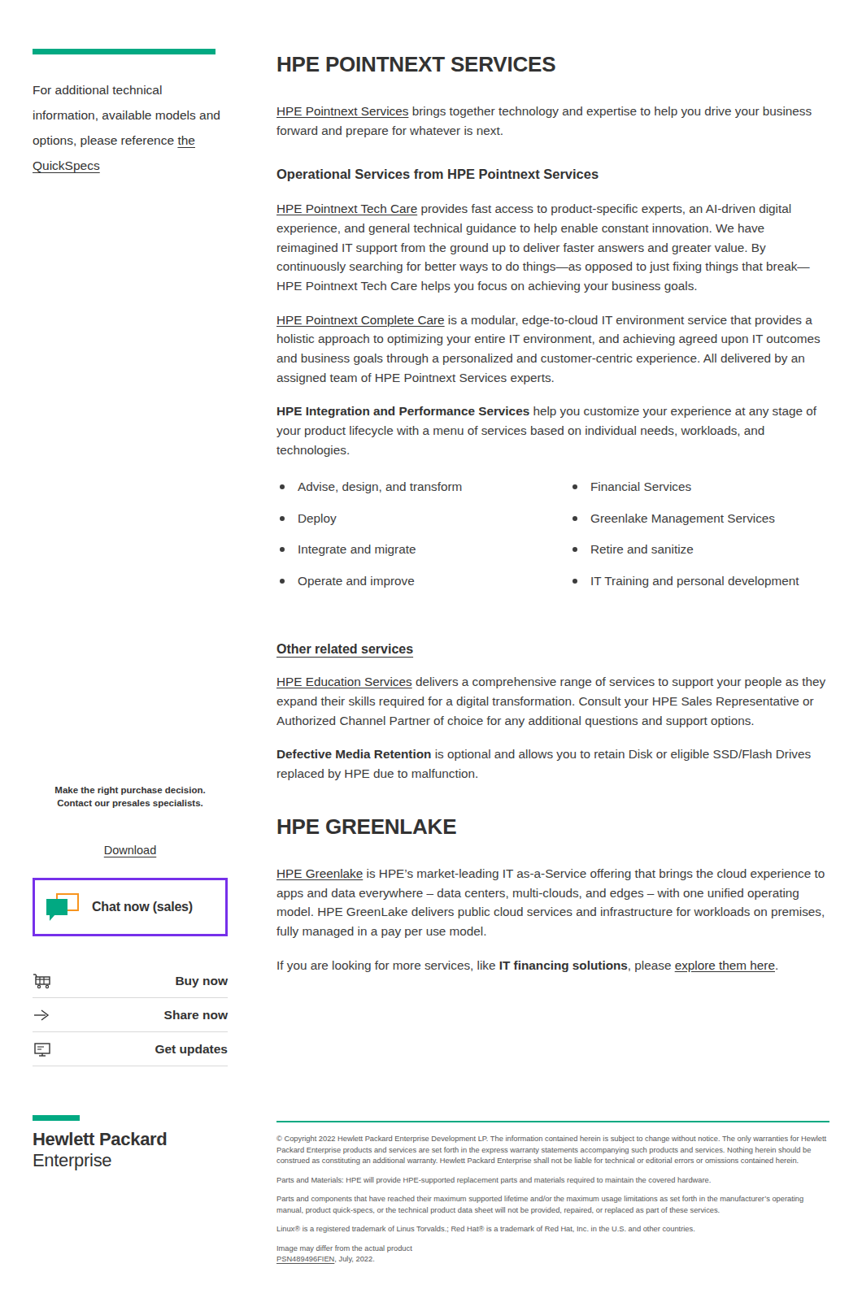For additional technical information, available models and options, please reference the QuickSpecs
Make the right purchase decision.
Contact our presales specialists.
Download
Chat now (sales)
Buy now
Share now
Get updates
Hewlett PackardEnterprise
HPE POINTNEXT SERVICES
HPE Pointnext Services brings together technology and expertise to help you drive your business forward and prepare for whatever is next.
Operational Services from HPE Pointnext Services
HPE Pointnext Tech Care provides fast access to product-specific experts, an AI-driven digital experience, and general technical guidance to help enable constant innovation. We have reimagined IT support from the ground up to deliver faster answers and greater value. By continuously searching for better ways to do things—as opposed to just fixing things that break—HPE Pointnext Tech Care helps you focus on achieving your business goals.
HPE Pointnext Complete Care is a modular, edge-to-cloud IT environment service that provides a holistic approach to optimizing your entire IT environment, and achieving agreed upon IT outcomes and business goals through a personalized and customer-centric experience. All delivered by an assigned team of HPE Pointnext Services experts.
HPE Integration and Performance Services help you customize your experience at any stage of your product lifecycle with a menu of services based on individual needs, workloads, and technologies.
Advise, design, and transform
Deploy
Integrate and migrate
Operate and improve
Financial Services
Greenlake Management Services
Retire and sanitize
IT Training and personal development
Other related services
HPE Education Services delivers a comprehensive range of services to support your people as they expand their skills required for a digital transformation. Consult your HPE Sales Representative or Authorized Channel Partner of choice for any additional questions and support options.
Defective Media Retention is optional and allows you to retain Disk or eligible SSD/Flash Drives replaced by HPE due to malfunction.
HPE GREENLAKE
HPE Greenlake is HPE’s market-leading IT as-a-Service offering that brings the cloud experience to apps and data everywhere – data centers, multi-clouds, and edges – with one unified operating model. HPE GreenLake delivers public cloud services and infrastructure for workloads on premises, fully managed in a pay per use model.
If you are looking for more services, like IT financing solutions, please explore them here.
© Copyright 2022 Hewlett Packard Enterprise Development LP. The information contained herein is subject to change without notice. The only warranties for Hewlett Packard Enterprise products and services are set forth in the express warranty statements accompanying such products and services. Nothing herein should be construed as constituting an additional warranty. Hewlett Packard Enterprise shall not be liable for technical or editorial errors or omissions contained herein.
Parts and Materials: HPE will provide HPE-supported replacement parts and materials required to maintain the covered hardware.
Parts and components that have reached their maximum supported lifetime and/or the maximum usage limitations as set forth in the manufacturer’s operating manual, product quick-specs, or the technical product data sheet will not be provided, repaired, or replaced as part of these services.
Linux® is a registered trademark of Linus Torvalds.; Red Hat® is a trademark of Red Hat, Inc. in the U.S. and other countries.
Image may differ from the actual product
PSN489496FIEN, July, 2022.